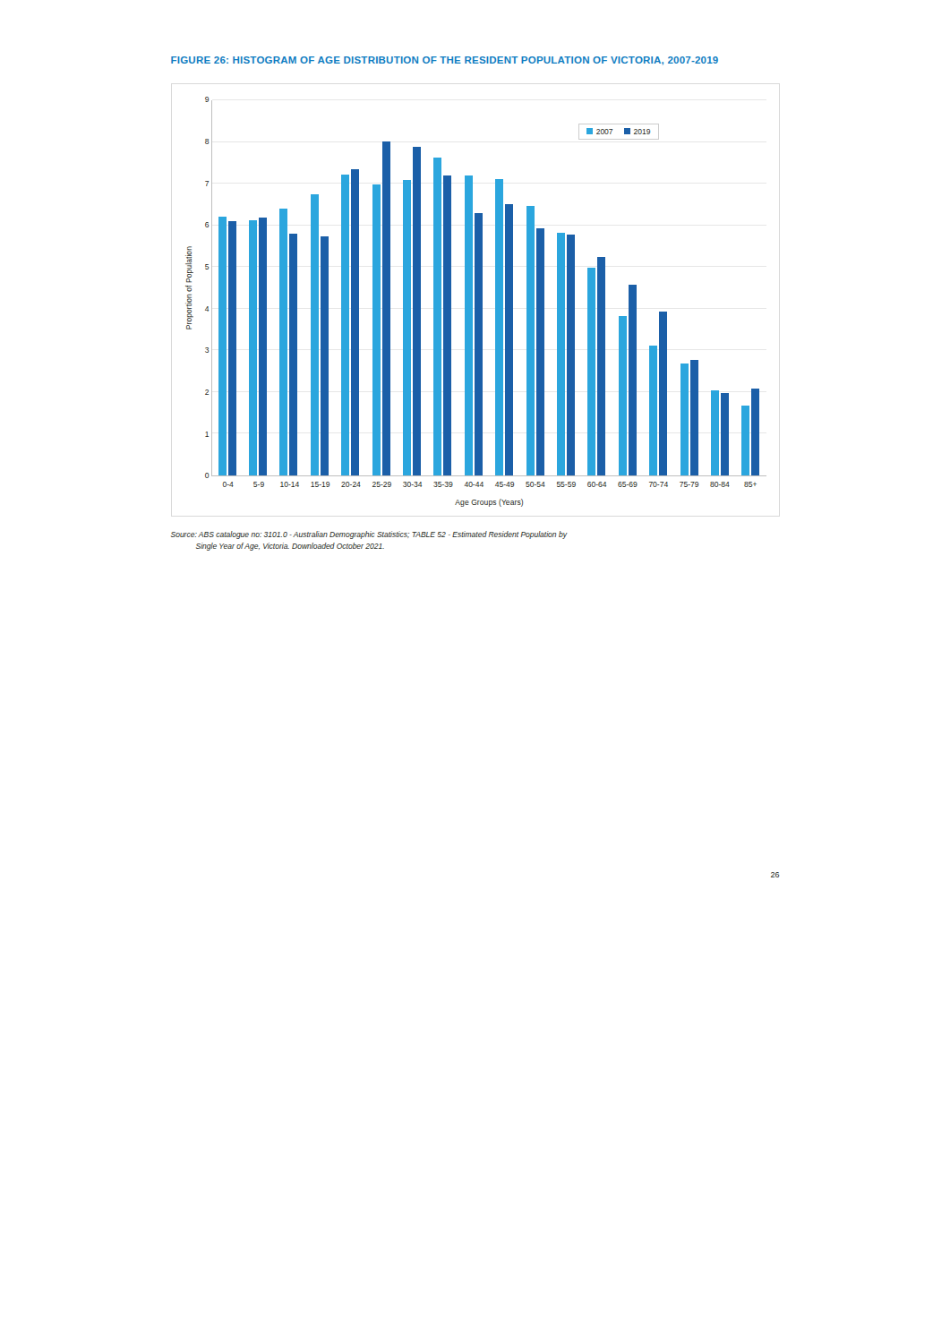Figure 26: Histogram of Age Distribution of the Resident Population of Victoria, 2007-2019
Proportion of Population
9 8 7 6 5 4 3 2 1 0
2007 2019
0-4 5-9 10-14 15-19 20-24 25-29 30-34 35-39 40-44 45-49 50-54 55-59 60-64 65-69 70-74 75-79 80-84 85+
Age Groups (Years)
Source: ABS catalogue no: 3101.0 - Australian Demographic Statistics; TABLE 52 - Estimated Resident Population by Single Year of Age, Victoria. Downloaded October 2021.
26